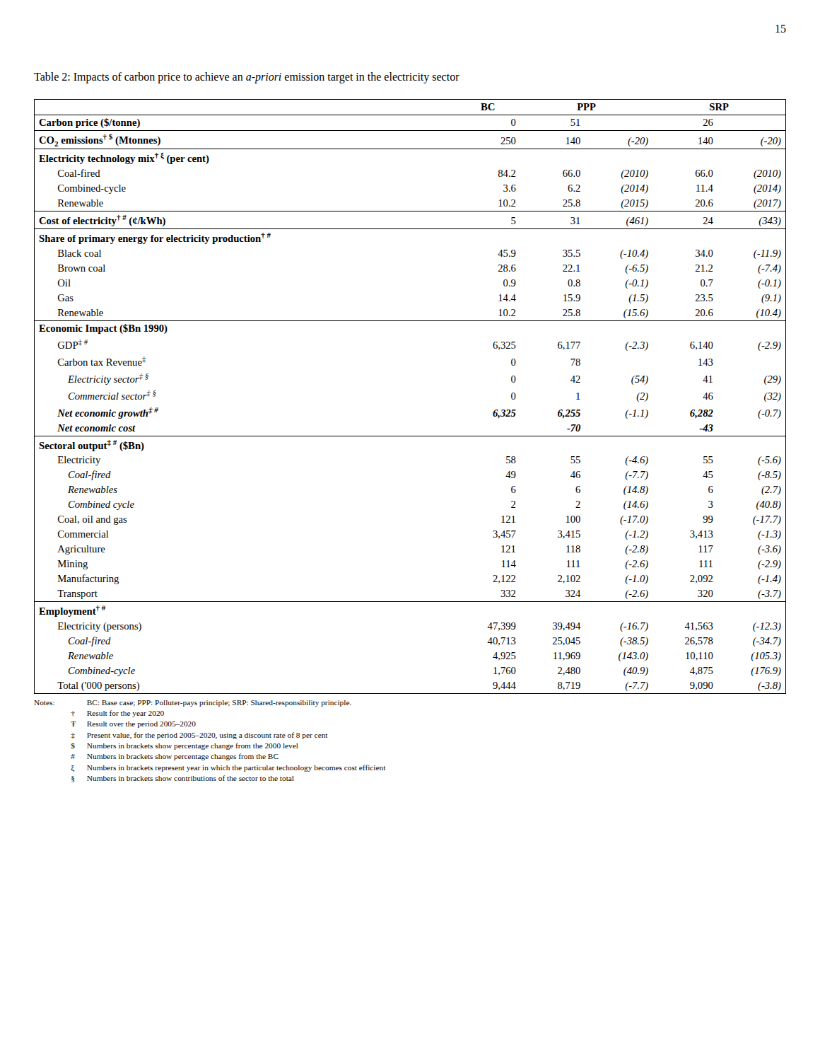15
Table 2: Impacts of carbon price to achieve an a-priori emission target in the electricity sector
| | BC | PPP | SRP |
| --- | --- | --- | --- |
| Carbon price ($/tonne) | 0 | 51 | | 26 | |
| CO 2 emissions † $ (Mtonnes) | 250 | 140 | (-20) | 140 | (-20) |
| Electricity technology mix † ξ (per cent) | | | | | |
| Coal-fired | 84.2 | 66.0 | (2010) | 66.0 | (2010) |
| Combined-cycle | 3.6 | 6.2 | (2014) | 11.4 | (2014) |
| Renewable | 10.2 | 25.8 | (2015) | 20.6 | (2017) |
| Cost of electricity † # (¢/kWh) | 5 | 31 | (461) | 24 | (343) |
| Share of primary energy for electricity production † # | | | | | |
| Black coal | 45.9 | 35.5 | (-10.4) | 34.0 | (-11.9) |
| Brown coal | 28.6 | 22.1 | (-6.5) | 21.2 | (-7.4) |
| Oil | 0.9 | 0.8 | (-0.1) | 0.7 | (-0.1) |
| Gas | 14.4 | 15.9 | (1.5) | 23.5 | (9.1) |
| Renewable | 10.2 | 25.8 | (15.6) | 20.6 | (10.4) |
| Economic Impact ($Bn 1990) | | | | | |
| GDP ‡ # | 6,325 | 6,177 | (-2.3) | 6,140 | (-2.9) |
| Carbon tax Revenue ‡ | 0 | 78 | | 143 | |
| Electricity sector ‡ § | 0 | 42 | (54) | 41 | (29) |
| Commercial sector ‡ § | 0 | 1 | (2) | 46 | (32) |
| Net economic growth ‡ # | 6,325 | 6,255 | (-1.1) | 6,282 | (-0.7) |
| Net economic cost | | -70 | | -43 | |
| Sectoral output ‡ # ($Bn) | | | | | |
| Electricity | 58 | 55 | (-4.6) | 55 | (-5.6) |
| Coal-fired | 49 | 46 | (-7.7) | 45 | (-8.5) |
| Renewables | 6 | 6 | (14.8) | 6 | (2.7) |
| Combined cycle | 2 | 2 | (14.6) | 3 | (40.8) |
| Coal, oil and gas | 121 | 100 | (-17.0) | 99 | (-17.7) |
| Commercial | 3,457 | 3,415 | (-1.2) | 3,413 | (-1.3) |
| Agriculture | 121 | 118 | (-2.8) | 117 | (-3.6) |
| Mining | 114 | 111 | (-2.6) | 111 | (-2.9) |
| Manufacturing | 2,122 | 2,102 | (-1.0) | 2,092 | (-1.4) |
| Transport | 332 | 324 | (-2.6) | 320 | (-3.7) |
| Employment † # | | | | | |
| Electricity (persons) | 47,399 | 39,494 | (-16.7) | 41,563 | (-12.3) |
| Coal-fired | 40,713 | 25,045 | (-38.5) | 26,578 | (-34.7) |
| Renewable | 4,925 | 11,969 | (143.0) | 10,110 | (105.3) |
| Combined-cycle | 1,760 | 2,480 | (40.9) | 4,875 | (176.9) |
| Total ('000 persons) | 9,444 | 8,719 | (-7.7) | 9,090 | (-3.8) |
| Notes: | | BC: Base case; PPP: Polluter-pays principle; SRP: Shared-responsibility principle. |
| | † | Result for the year 2020 |
| | Ŧ | Result over the period 2005–2020 |
| | ‡ | Present value, for the period 2005–2020, using a discount rate of 8 per cent |
| | $ | Numbers in brackets show percentage change from the 2000 level |
| | # | Numbers in brackets show percentage changes from the BC |
| | ξ | Numbers in brackets represent year in which the particular technology becomes cost efficient |
| | § | Numbers in brackets show contributions of the sector to the total |